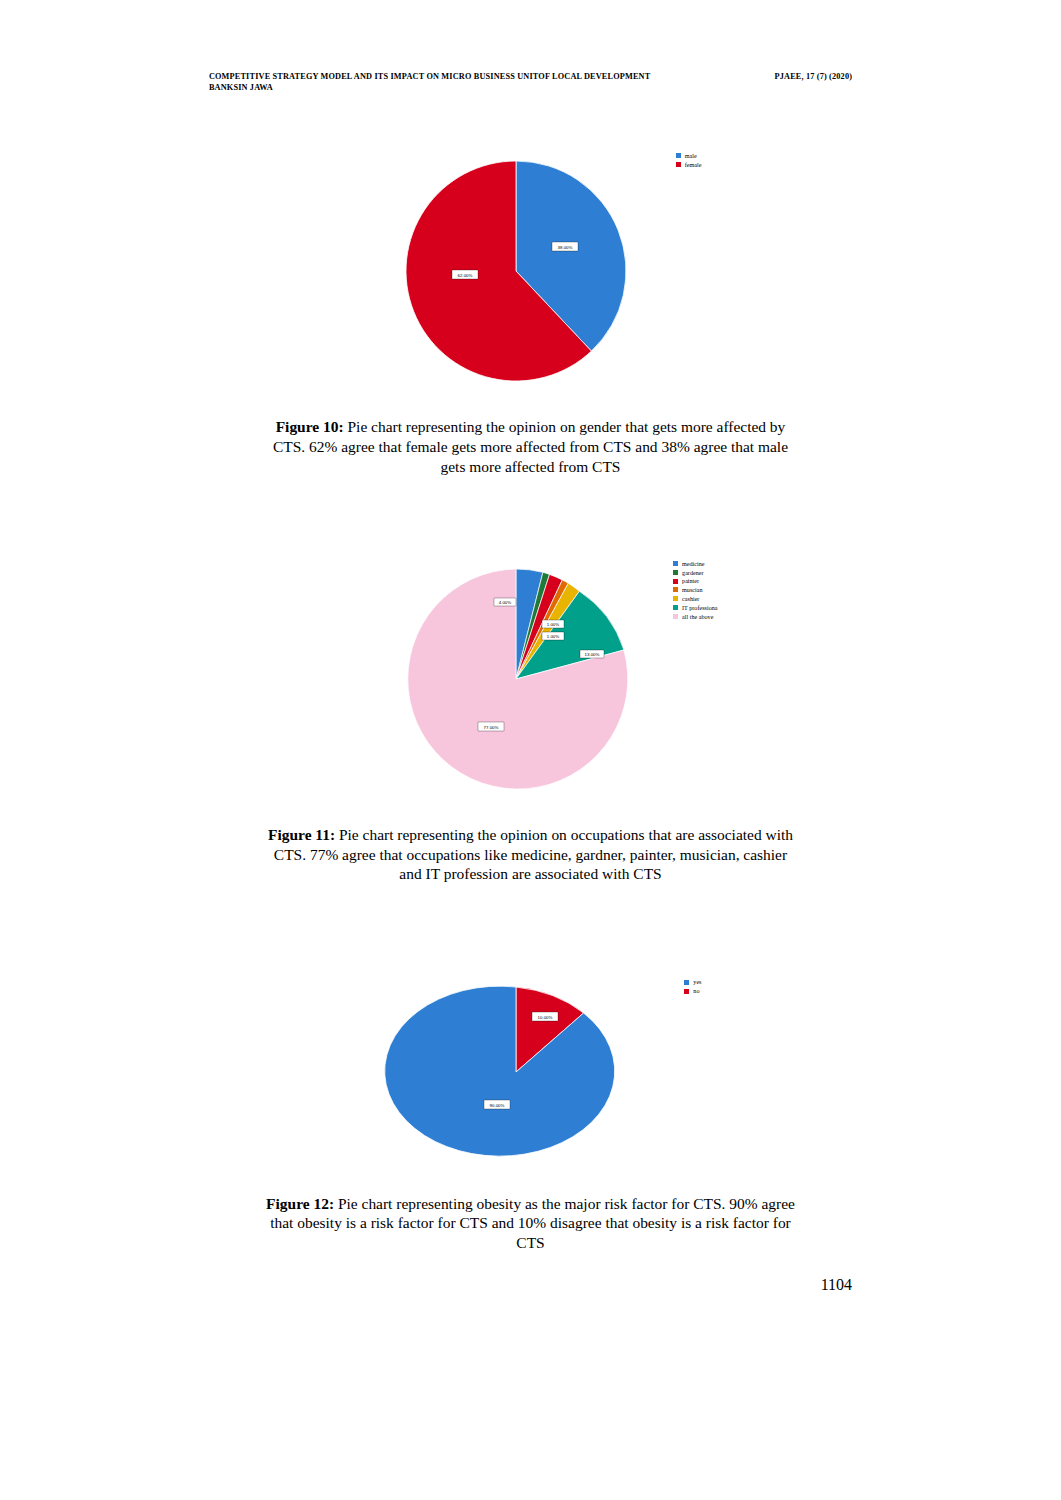COMPETITIVE STRATEGY MODEL AND ITS IMPACT ON MICRO BUSINESS UNITOF LOCAL DEVELOPMENT BANKSIN JAWA
PJAEE, 17 (7) (2020)
38.00% 62.00%
male female
Figure 10: Pie chart representing the opinion on gender that gets more affected by CTS. 62% agree that female gets more affected from CTS and 38% agree that male gets more affected from CTS
4.00% 1.00% 1.00% 13.00% 77.00%
medicine gardener painter muscian cashier IT professiona all the above
Figure 11: Pie chart representing the opinion on occupations that are associated with CTS. 77% agree that occupations like medicine, gardner, painter, musician, cashier and IT profession are associated with CTS
10.00% 90.00%
yes no
Figure 12: Pie chart representing obesity as the major risk factor for CTS. 90% agree that obesity is a risk factor for CTS and 10% disagree that obesity is a risk factor for CTS
1104